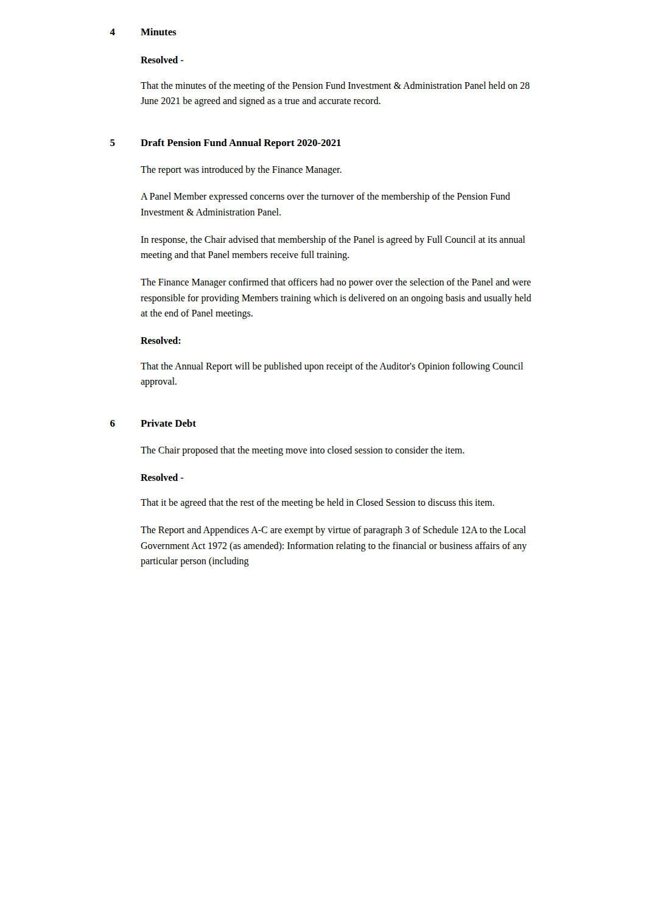4
Minutes
Resolved -
That the minutes of the meeting of the Pension Fund Investment & Administration Panel held on 28 June 2021 be agreed and signed as a true and accurate record.
5
Draft Pension Fund Annual Report 2020-2021
The report was introduced by the Finance Manager.
A Panel Member expressed concerns over the turnover of the membership of the Pension Fund Investment & Administration Panel.
In response, the Chair advised that membership of the Panel is agreed by Full Council at its annual meeting and that Panel members receive full training.
The Finance Manager confirmed that officers had no power over the selection of the Panel and were responsible for providing Members training which is delivered on an ongoing basis and usually held at the end of Panel meetings.
Resolved:
That the Annual Report will be published upon receipt of the Auditor's Opinion following Council approval.
6
Private Debt
The Chair proposed that the meeting move into closed session to consider the item.
Resolved -
That it be agreed that the rest of the meeting be held in Closed Session to discuss this item.
The Report and Appendices A-C are exempt by virtue of paragraph 3 of Schedule 12A to the Local Government Act 1972 (as amended): Information relating to the financial or business affairs of any particular person (including